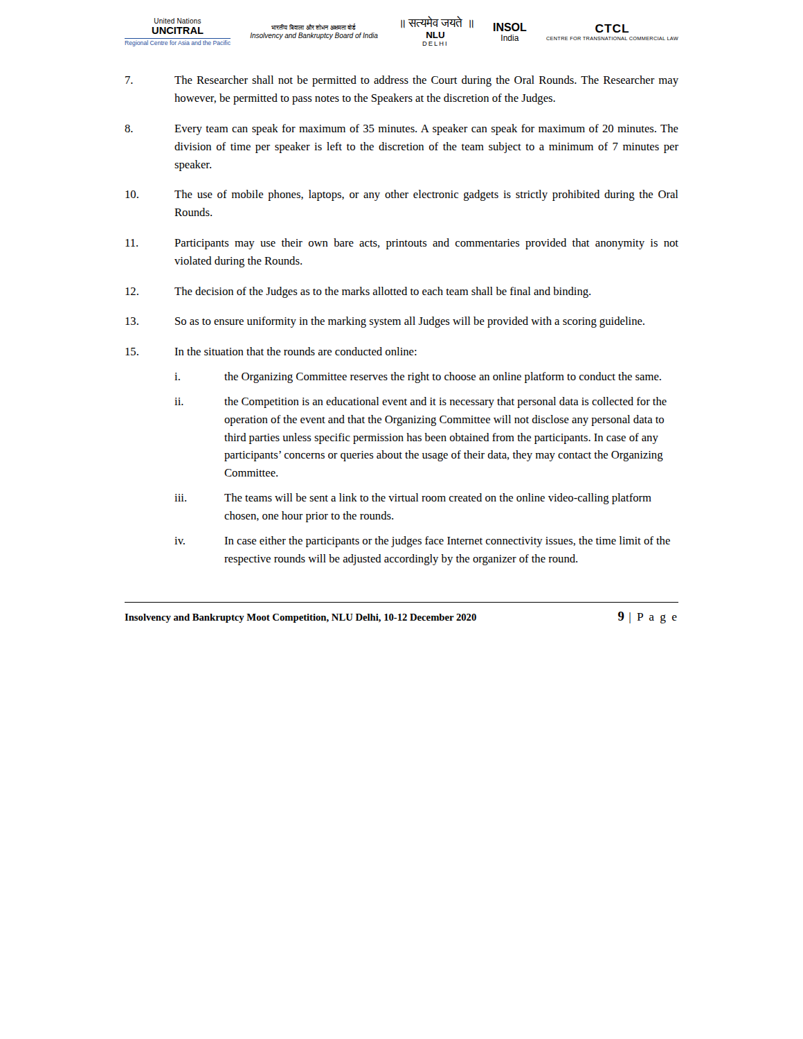United Nations
UNCITRAL
Regional Centre for Asia and the Pacific
भारतीय दिवाला और शोधन अक्षमता बोर्ड
Insolvency and Bankruptcy Board of India
॥ सत्यमेव जयते ॥
NLU
DELHI
INSOL
India
CTCL
CENTRE FOR TRANSNATIONAL COMMERCIAL LAW
7. The Researcher shall not be permitted to address the Court during the Oral Rounds. The Researcher may however, be permitted to pass notes to the Speakers at the discretion of the Judges.
8. Every team can speak for maximum of 35 minutes. A speaker can speak for maximum of 20 minutes. The division of time per speaker is left to the discretion of the team subject to a minimum of 7 minutes per speaker.
10. The use of mobile phones, laptops, or any other electronic gadgets is strictly prohibited during the Oral Rounds.
11. Participants may use their own bare acts, printouts and commentaries provided that anonymity is not violated during the Rounds.
12. The decision of the Judges as to the marks allotted to each team shall be final and binding.
13. So as to ensure uniformity in the marking system all Judges will be provided with a scoring guideline.
15. In the situation that the rounds are conducted online:
i. the Organizing Committee reserves the right to choose an online platform to conduct the same.
ii. the Competition is an educational event and it is necessary that personal data is collected for the operation of the event and that the Organizing Committee will not disclose any personal data to third parties unless specific permission has been obtained from the participants. In case of any participants’ concerns or queries about the usage of their data, they may contact the Organizing Committee.
iii. The teams will be sent a link to the virtual room created on the online video-calling platform chosen, one hour prior to the rounds.
iv. In case either the participants or the judges face Internet connectivity issues, the time limit of the respective rounds will be adjusted accordingly by the organizer of the round.
Insolvency and Bankruptcy Moot Competition, NLU Delhi, 10-12 December 2020
9 | P a g e